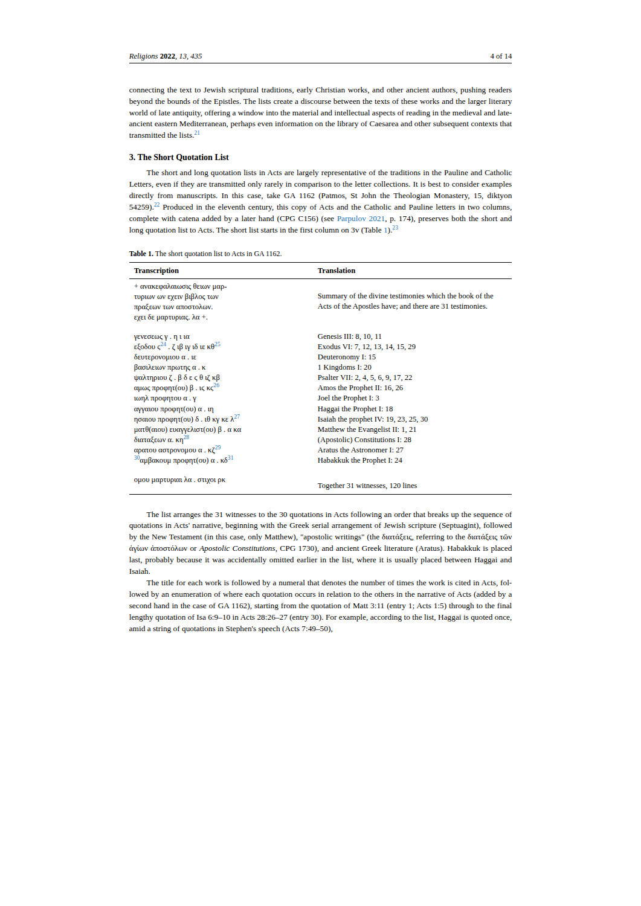Religions 2022, 13, 435
4 of 14
connecting the text to Jewish scriptural traditions, early Christian works, and other ancient authors, pushing readers beyond the bounds of the Epistles. The lists create a discourse between the texts of these works and the larger literary world of late antiquity, offering a window into the material and intellectual aspects of reading in the medieval and late-ancient eastern Mediterranean, perhaps even information on the library of Caesarea and other subsequent contexts that transmitted the lists.21
3. The Short Quotation List
The short and long quotation lists in Acts are largely representative of the traditions in the Pauline and Catholic Letters, even if they are transmitted only rarely in comparison to the letter collections. It is best to consider examples directly from manuscripts. In this case, take GA 1162 (Patmos, St John the Theologian Monastery, 15, diktyon 54259).22 Produced in the eleventh century, this copy of Acts and the Catholic and Pauline letters in two columns, complete with catena added by a later hand (CPG C156) (see Parpulov 2021, p. 174), preserves both the short and long quotation list to Acts. The short list starts in the first column on 3v (Table 1).23
Table 1. The short quotation list to Acts in GA 1162.
| Transcription | Translation |
| --- | --- |
| + ανακεφαλαιωσις θειων μαρ- τυριων ων εχειν βιβλος των πραξεων των αποστολων. εχει δε μαρτυριας. λα +. | Summary of the divine testimonies which the book of the Acts of the Apostles have; and there are 31 testimonies. |
| γενεσεως γ . η ι ια εξοδου ϛ 24 . ζ ιβ ιγ ιδ ιε κθ 25 δευτερονομιου α . ιε βασιλειων πρωτης α . κ ψαλτηριου ζ . β δ ε ϛ θ ιζ κβ αμως προφητ(ου) β . ιϛ κϛ 26 ιωηλ προφητου α . γ αγγαιου προφητ(ου) α . ιη ησαιου προφητ(ου) δ . ιθ κγ κε λ 27 ματθ(αιου) ευαγγελιστ(ου) β . α κα διαταξεων α. κη 28 αρατου αστρονομου α . κζ 29 30 αμβακουμ προφητ(ου) α . κδ 31 | Genesis III: 8, 10, 11 Exodus VI: 7, 12, 13, 14, 15, 29 Deuteronomy I: 15 1 Kingdoms I: 20 Psalter VII: 2, 4, 5, 6, 9, 17, 22 Amos the Prophet II: 16, 26 Joel the Prophet I: 3 Haggai the Prophet I: 18 Isaiah the prophet IV: 19, 23, 25, 30 Matthew the Evangelist II: 1, 21 (Apostolic) Constitutions I: 28 Aratus the Astronomer I: 27 Habakkuk the Prophet I: 24 |
| ομου μαρτυριαι λα . στιχοι ρκ | Together 31 witnesses, 120 lines |
The list arranges the 31 witnesses to the 30 quotations in Acts following an order that breaks up the sequence of quotations in Acts' narrative, beginning with the Greek serial arrangement of Jewish scripture (Septuagint), followed by the New Testament (in this case, only Matthew), "apostolic writings" (the διατάξεις, referring to the διατάξεις τῶν ἁγίων ἀποστόλων or Apostolic Constitutions, CPG 1730), and ancient Greek literature (Aratus). Habakkuk is placed last, probably because it was accidentally omitted earlier in the list, where it is usually placed between Haggai and Isaiah.
The title for each work is followed by a numeral that denotes the number of times the work is cited in Acts, followed by an enumeration of where each quotation occurs in relation to the others in the narrative of Acts (added by a second hand in the case of GA 1162), starting from the quotation of Matt 3:11 (entry 1; Acts 1:5) through to the final lengthy quotation of Isa 6:9–10 in Acts 28:26–27 (entry 30). For example, according to the list, Haggai is quoted once, amid a string of quotations in Stephen's speech (Acts 7:49–50),